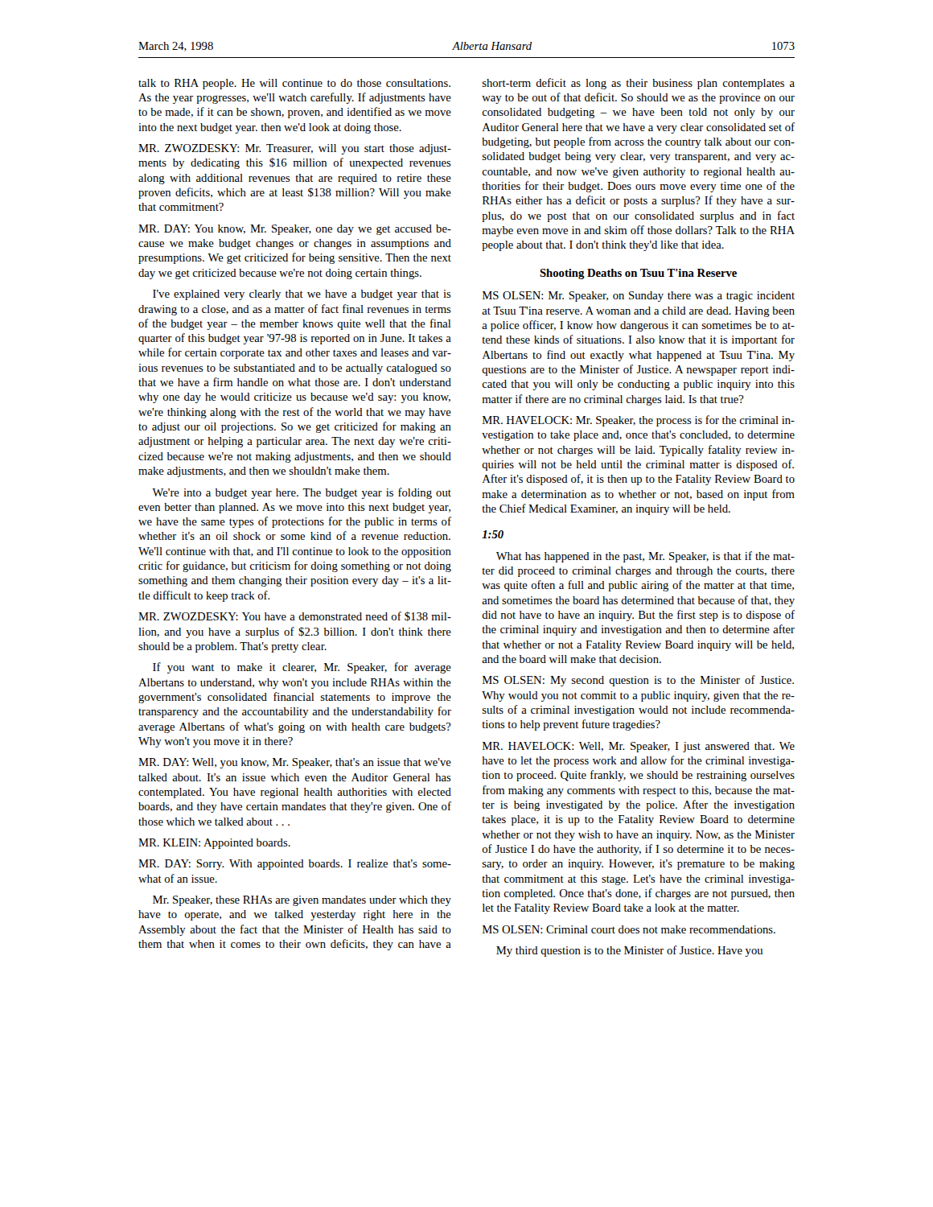March 24, 1998 Alberta Hansard 1073
talk to RHA people. He will continue to do those consultations. As the year progresses, we'll watch carefully. If adjustments have to be made, if it can be shown, proven, and identified as we move into the next budget year. then we'd look at doing those.
MR. ZWOZDESKY: Mr. Treasurer, will you start those adjustments by dedicating this $16 million of unexpected revenues along with additional revenues that are required to retire these proven deficits, which are at least $138 million? Will you make that commitment?
MR. DAY: You know, Mr. Speaker, one day we get accused because we make budget changes or changes in assumptions and presumptions. We get criticized for being sensitive. Then the next day we get criticized because we're not doing certain things.
I've explained very clearly that we have a budget year that is drawing to a close, and as a matter of fact final revenues in terms of the budget year – the member knows quite well that the final quarter of this budget year '97-98 is reported on in June. It takes a while for certain corporate tax and other taxes and leases and various revenues to be substantiated and to be actually catalogued so that we have a firm handle on what those are. I don't understand why one day he would criticize us because we'd say: you know, we're thinking along with the rest of the world that we may have to adjust our oil projections. So we get criticized for making an adjustment or helping a particular area. The next day we're criticized because we're not making adjustments, and then we should make adjustments, and then we shouldn't make them.
We're into a budget year here. The budget year is folding out even better than planned. As we move into this next budget year, we have the same types of protections for the public in terms of whether it's an oil shock or some kind of a revenue reduction. We'll continue with that, and I'll continue to look to the opposition critic for guidance, but criticism for doing something or not doing something and them changing their position every day – it's a little difficult to keep track of.
MR. ZWOZDESKY: You have a demonstrated need of $138 million, and you have a surplus of $2.3 billion. I don't think there should be a problem. That's pretty clear.
If you want to make it clearer, Mr. Speaker, for average Albertans to understand, why won't you include RHAs within the government's consolidated financial statements to improve the transparency and the accountability and the understandability for average Albertans of what's going on with health care budgets? Why won't you move it in there?
MR. DAY: Well, you know, Mr. Speaker, that's an issue that we've talked about. It's an issue which even the Auditor General has contemplated. You have regional health authorities with elected boards, and they have certain mandates that they're given. One of those which we talked about . . .
MR. KLEIN: Appointed boards.
MR. DAY: Sorry. With appointed boards. I realize that's somewhat of an issue.
Mr. Speaker, these RHAs are given mandates under which they have to operate, and we talked yesterday right here in the Assembly about the fact that the Minister of Health has said to them that when it comes to their own deficits, they can have a short-term deficit as long as their business plan contemplates a way to be out of that deficit. So should we as the province on our consolidated budgeting – we have been told not only by our Auditor General here that we have a very clear consolidated set of budgeting, but people from across the country talk about our consolidated budget being very clear, very transparent, and very accountable, and now we've given authority to regional health authorities for their budget. Does ours move every time one of the RHAs either has a deficit or posts a surplus? If they have a surplus, do we post that on our consolidated surplus and in fact maybe even move in and skim off those dollars? Talk to the RHA people about that. I don't think they'd like that idea.
Shooting Deaths on Tsuu T'ina Reserve
MS OLSEN: Mr. Speaker, on Sunday there was a tragic incident at Tsuu T'ina reserve. A woman and a child are dead. Having been a police officer, I know how dangerous it can sometimes be to attend these kinds of situations. I also know that it is important for Albertans to find out exactly what happened at Tsuu T'ina. My questions are to the Minister of Justice. A newspaper report indicated that you will only be conducting a public inquiry into this matter if there are no criminal charges laid. Is that true?
MR. HAVELOCK: Mr. Speaker, the process is for the criminal investigation to take place and, once that's concluded, to determine whether or not charges will be laid. Typically fatality review inquiries will not be held until the criminal matter is disposed of. After it's disposed of, it is then up to the Fatality Review Board to make a determination as to whether or not, based on input from the Chief Medical Examiner, an inquiry will be held.
1:50
What has happened in the past, Mr. Speaker, is that if the matter did proceed to criminal charges and through the courts, there was quite often a full and public airing of the matter at that time, and sometimes the board has determined that because of that, they did not have to have an inquiry. But the first step is to dispose of the criminal inquiry and investigation and then to determine after that whether or not a Fatality Review Board inquiry will be held, and the board will make that decision.
MS OLSEN: My second question is to the Minister of Justice. Why would you not commit to a public inquiry, given that the results of a criminal investigation would not include recommendations to help prevent future tragedies?
MR. HAVELOCK: Well, Mr. Speaker, I just answered that. We have to let the process work and allow for the criminal investigation to proceed. Quite frankly, we should be restraining ourselves from making any comments with respect to this, because the matter is being investigated by the police. After the investigation takes place, it is up to the Fatality Review Board to determine whether or not they wish to have an inquiry. Now, as the Minister of Justice I do have the authority, if I so determine it to be necessary, to order an inquiry. However, it's premature to be making that commitment at this stage. Let's have the criminal investigation completed. Once that's done, if charges are not pursued, then let the Fatality Review Board take a look at the matter.
MS OLSEN: Criminal court does not make recommendations.
My third question is to the Minister of Justice. Have you